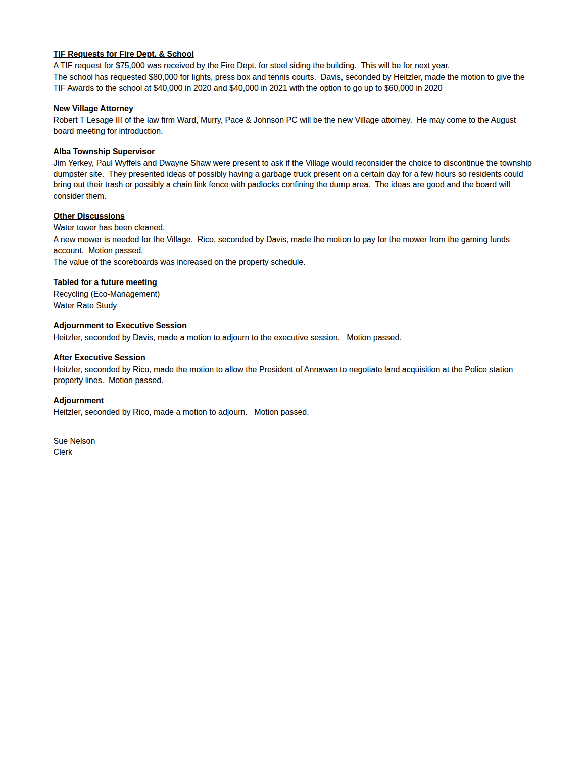TIF Requests for Fire Dept. & School
A TIF request for $75,000 was received by the Fire Dept. for steel siding the building. This will be for next year.
The school has requested $80,000 for lights, press box and tennis courts. Davis, seconded by Heitzler, made the motion to give the TIF Awards to the school at $40,000 in 2020 and $40,000 in 2021 with the option to go up to $60,000 in 2020
New Village Attorney
Robert T Lesage III of the law firm Ward, Murry, Pace & Johnson PC will be the new Village attorney. He may come to the August board meeting for introduction.
Alba Township Supervisor
Jim Yerkey, Paul Wyffels and Dwayne Shaw were present to ask if the Village would reconsider the choice to discontinue the township dumpster site. They presented ideas of possibly having a garbage truck present on a certain day for a few hours so residents could bring out their trash or possibly a chain link fence with padlocks confining the dump area. The ideas are good and the board will consider them.
Other Discussions
Water tower has been cleaned.
A new mower is needed for the Village. Rico, seconded by Davis, made the motion to pay for the mower from the gaming funds account. Motion passed.
The value of the scoreboards was increased on the property schedule.
Tabled for a future meeting
Recycling (Eco-Management)
Water Rate Study
Adjournment to Executive Session
Heitzler, seconded by Davis, made a motion to adjourn to the executive session. Motion passed.
After Executive Session
Heitzler, seconded by Rico, made the motion to allow the President of Annawan to negotiate land acquisition at the Police station property lines. Motion passed.
Adjournment
Heitzler, seconded by Rico, made a motion to adjourn. Motion passed.
Sue Nelson
Clerk